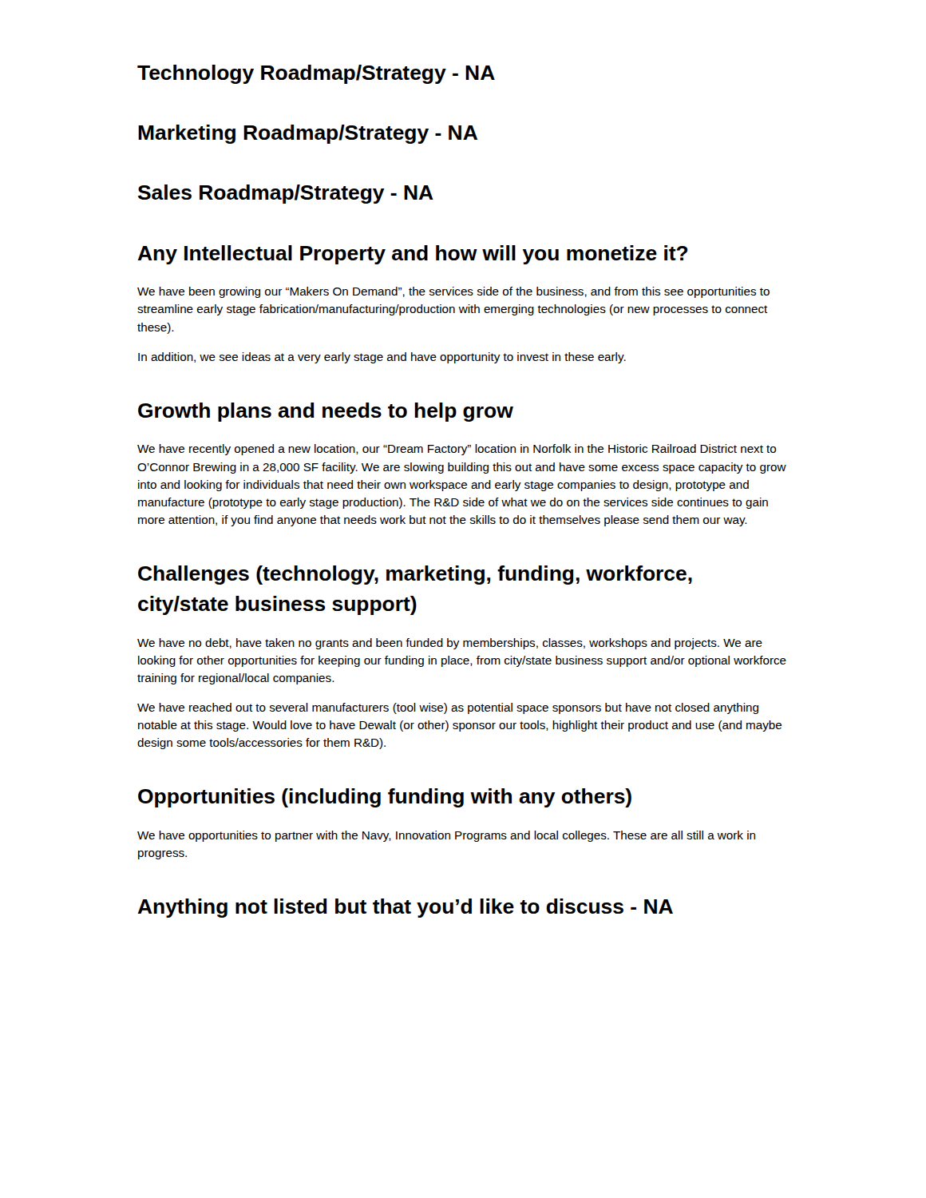Technology Roadmap/Strategy - NA
Marketing Roadmap/Strategy - NA
Sales Roadmap/Strategy - NA
Any Intellectual Property and how will you monetize it?
We have been growing our “Makers On Demand”, the services side of the business, and from this see opportunities to streamline early stage fabrication/manufacturing/production with emerging technologies (or new processes to connect these).
In addition, we see ideas at a very early stage and have opportunity to invest in these early.
Growth plans and needs to help grow
We have recently opened a new location, our “Dream Factory” location in Norfolk in the Historic Railroad District next to O’Connor Brewing in a 28,000 SF facility. We are slowing building this out and have some excess space capacity to grow into and looking for individuals that need their own workspace and early stage companies to design, prototype and manufacture (prototype to early stage production). The R&D side of what we do on the services side continues to gain more attention, if you find anyone that needs work but not the skills to do it themselves please send them our way.
Challenges (technology, marketing, funding, workforce, city/state business support)
We have no debt, have taken no grants and been funded by memberships, classes, workshops and projects. We are looking for other opportunities for keeping our funding in place, from city/state business support and/or optional workforce training for regional/local companies.
We have reached out to several manufacturers (tool wise) as potential space sponsors but have not closed anything notable at this stage. Would love to have Dewalt (or other) sponsor our tools, highlight their product and use (and maybe design some tools/accessories for them R&D).
Opportunities (including funding with any others)
We have opportunities to partner with the Navy, Innovation Programs and local colleges. These are all still a work in progress.
Anything not listed but that you’d like to discuss - NA